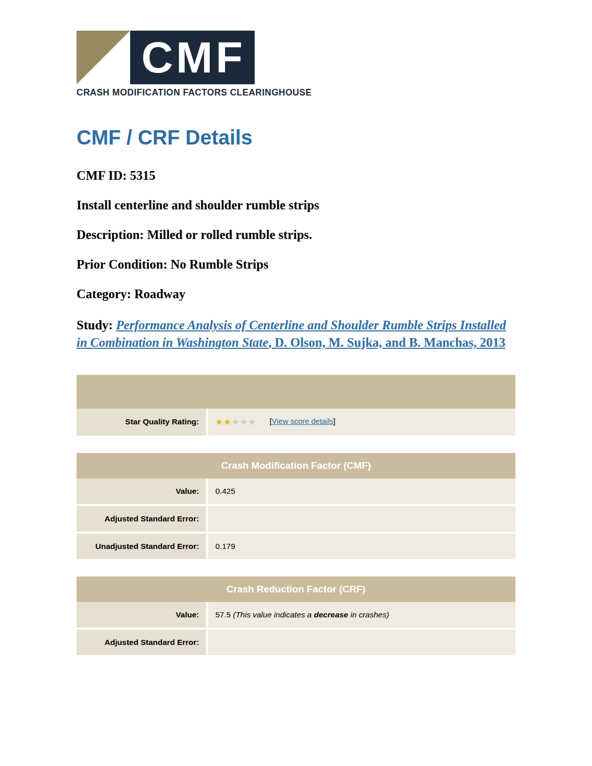CMF
CRASH MODIFICATION FACTORS CLEARINGHOUSE
CMF / CRF Details
CMF ID: 5315
Install centerline and shoulder rumble strips
Description: Milled or rolled rumble strips.
Prior Condition: No Rumble Strips
Category: Roadway
Study: Performance Analysis of Centerline and Shoulder Rumble Strips Installed in Combination in Washington State, D. Olson, M. Sujka, and B. Manchas, 2013
| Star Quality Rating: | ★★ ★★★ [ View score details ] |
Crash Modification Factor (CMF)
| Value: | 0.425 |
| Adjusted Standard Error: | |
| Unadjusted Standard Error: | 0.179 |
Crash Reduction Factor (CRF)
| Value: | 57.5 (This value indicates a decrease in crashes) |
| Adjusted Standard Error: | |